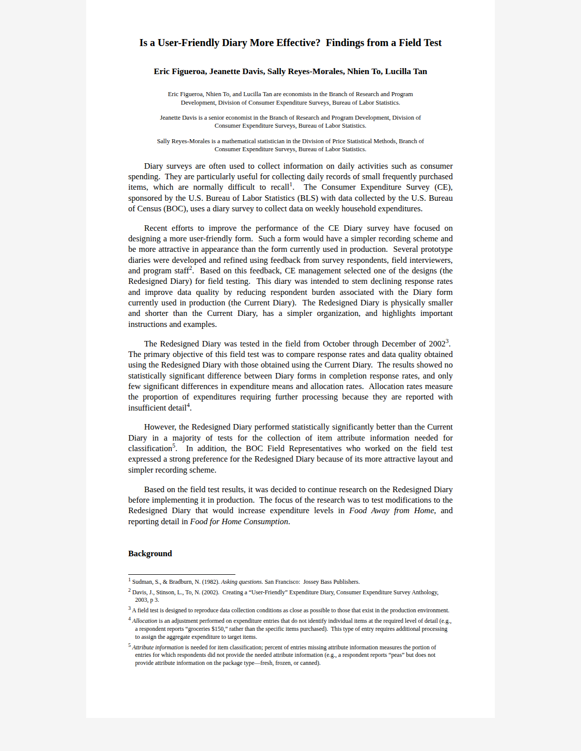Is a User-Friendly Diary More Effective? Findings from a Field Test
Eric Figueroa, Jeanette Davis, Sally Reyes-Morales, Nhien To, Lucilla Tan
Eric Figueroa, Nhien To, and Lucilla Tan are economists in the Branch of Research and Program Development, Division of Consumer Expenditure Surveys, Bureau of Labor Statistics.
Jeanette Davis is a senior economist in the Branch of Research and Program Development, Division of Consumer Expenditure Surveys, Bureau of Labor Statistics.
Sally Reyes-Morales is a mathematical statistician in the Division of Price Statistical Methods, Branch of Consumer Expenditure Surveys, Bureau of Labor Statistics.
Diary surveys are often used to collect information on daily activities such as consumer spending. They are particularly useful for collecting daily records of small frequently purchased items, which are normally difficult to recall1. The Consumer Expenditure Survey (CE), sponsored by the U.S. Bureau of Labor Statistics (BLS) with data collected by the U.S. Bureau of Census (BOC), uses a diary survey to collect data on weekly household expenditures.
Recent efforts to improve the performance of the CE Diary survey have focused on designing a more user-friendly form. Such a form would have a simpler recording scheme and be more attractive in appearance than the form currently used in production. Several prototype diaries were developed and refined using feedback from survey respondents, field interviewers, and program staff2. Based on this feedback, CE management selected one of the designs (the Redesigned Diary) for field testing. This diary was intended to stem declining response rates and improve data quality by reducing respondent burden associated with the Diary form currently used in production (the Current Diary). The Redesigned Diary is physically smaller and shorter than the Current Diary, has a simpler organization, and highlights important instructions and examples.
The Redesigned Diary was tested in the field from October through December of 20023. The primary objective of this field test was to compare response rates and data quality obtained using the Redesigned Diary with those obtained using the Current Diary. The results showed no statistically significant difference between Diary forms in completion response rates, and only few significant differences in expenditure means and allocation rates. Allocation rates measure the proportion of expenditures requiring further processing because they are reported with insufficient detail4.
However, the Redesigned Diary performed statistically significantly better than the Current Diary in a majority of tests for the collection of item attribute information needed for classification5. In addition, the BOC Field Representatives who worked on the field test expressed a strong preference for the Redesigned Diary because of its more attractive layout and simpler recording scheme.
Based on the field test results, it was decided to continue research on the Redesigned Diary before implementing it in production. The focus of the research was to test modifications to the Redesigned Diary that would increase expenditure levels in Food Away from Home, and reporting detail in Food for Home Consumption.
Background
1 Sudman, S., & Bradburn, N. (1982). Asking questions. San Francisco: Jossey Bass Publishers.
2 Davis, J., Stinson, L., To, N. (2002). Creating a “User-Friendly” Expenditure Diary, Consumer Expenditure Survey Anthology, 2003, p 3.
3 A field test is designed to reproduce data collection conditions as close as possible to those that exist in the production environment.
4 Allocation is an adjustment performed on expenditure entries that do not identify individual items at the required level of detail (e.g., a respondent reports “groceries $150,” rather than the specific items purchased). This type of entry requires additional processing to assign the aggregate expenditure to target items.
5 Attribute information is needed for item classification; percent of entries missing attribute information measures the portion of entries for which respondents did not provide the needed attribute information (e.g., a respondent reports “peas” but does not provide attribute information on the package type—fresh, frozen, or canned).